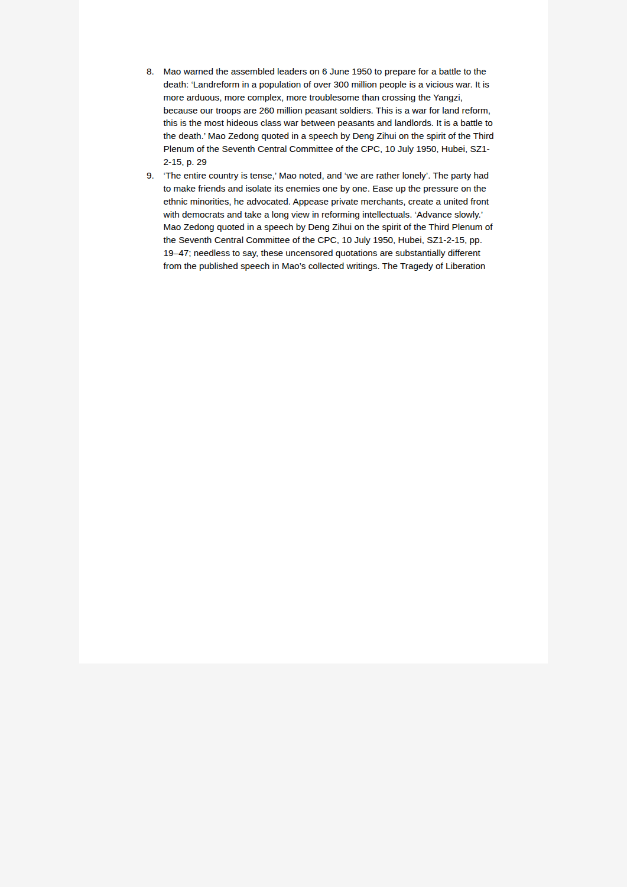Mao warned the assembled leaders on 6 June 1950 to prepare for a battle to the death: ‘Landreform in a population of over 300 million people is a vicious war. It is more arduous, more complex, more troublesome than crossing the Yangzi, because our troops are 260 million peasant soldiers. This is a war for land reform, this is the most hideous class war between peasants and landlords. It is a battle to the death.’ Mao Zedong quoted in a speech by Deng Zihui on the spirit of the Third Plenum of the Seventh Central Committee of the CPC, 10 July 1950, Hubei, SZ1-2-15, p. 29
‘The entire country is tense,’ Mao noted, and ‘we are rather lonely’. The party had to make friends and isolate its enemies one by one. Ease up the pressure on the ethnic minorities, he advocated. Appease private merchants, create a united front with democrats and take a long view in reforming intellectuals. ‘Advance slowly.’ Mao Zedong quoted in a speech by Deng Zihui on the spirit of the Third Plenum of the Seventh Central Committee of the CPC, 10 July 1950, Hubei, SZ1-2-15, pp. 19–47; needless to say, these uncensored quotations are substantially different from the published speech in Mao’s collected writings. The Tragedy of Liberation